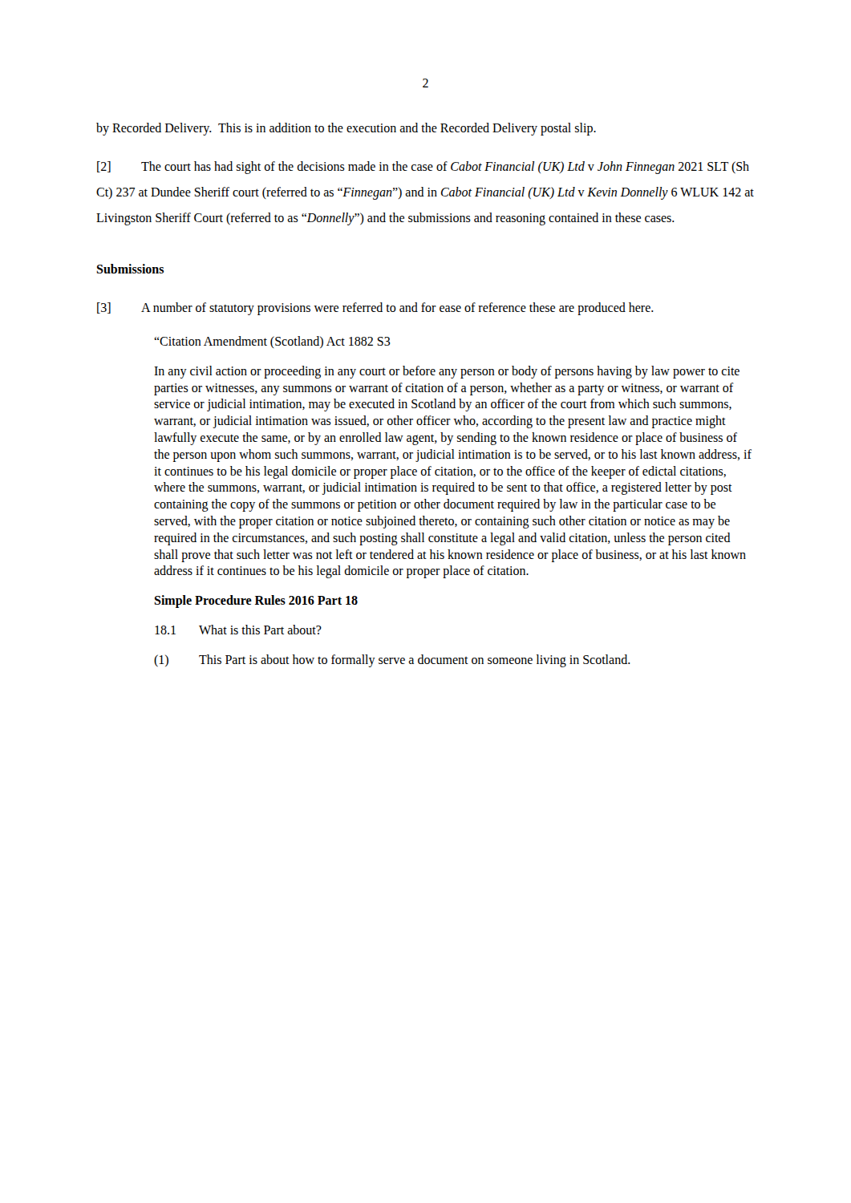2
by Recorded Delivery. This is in addition to the execution and the Recorded Delivery postal slip.
[2] The court has had sight of the decisions made in the case of Cabot Financial (UK) Ltd v John Finnegan 2021 SLT (Sh Ct) 237 at Dundee Sheriff court (referred to as “Finnegan”) and in Cabot Financial (UK) Ltd v Kevin Donnelly 6 WLUK 142 at Livingston Sheriff Court (referred to as “Donnelly”) and the submissions and reasoning contained in these cases.
Submissions
[3] A number of statutory provisions were referred to and for ease of reference these are produced here.
“Citation Amendment (Scotland) Act 1882 S3
In any civil action or proceeding in any court or before any person or body of persons having by law power to cite parties or witnesses, any summons or warrant of citation of a person, whether as a party or witness, or warrant of service or judicial intimation, may be executed in Scotland by an officer of the court from which such summons, warrant, or judicial intimation was issued, or other officer who, according to the present law and practice might lawfully execute the same, or by an enrolled law agent, by sending to the known residence or place of business of the person upon whom such summons, warrant, or judicial intimation is to be served, or to his last known address, if it continues to be his legal domicile or proper place of citation, or to the office of the keeper of edictal citations, where the summons, warrant, or judicial intimation is required to be sent to that office, a registered letter by post containing the copy of the summons or petition or other document required by law in the particular case to be served, with the proper citation or notice subjoined thereto, or containing such other citation or notice as may be required in the circumstances, and such posting shall constitute a legal and valid citation, unless the person cited shall prove that such letter was not left or tendered at his known residence or place of business, or at his last known address if it continues to be his legal domicile or proper place of citation.
Simple Procedure Rules 2016 Part 18
18.1 What is this Part about?
(1) This Part is about how to formally serve a document on someone living in Scotland.